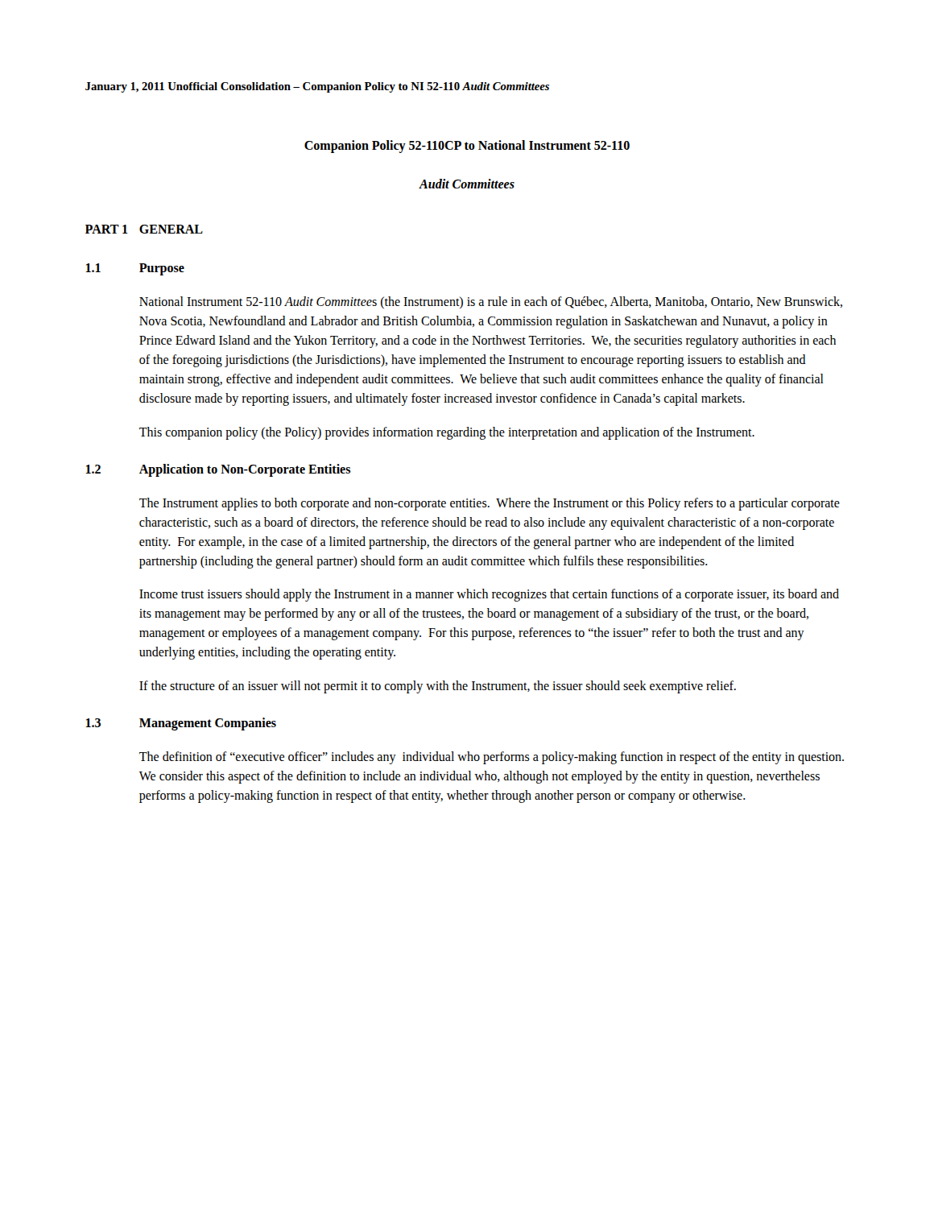January 1, 2011 Unofficial Consolidation – Companion Policy to NI 52-110 Audit Committees
Companion Policy 52-110CP to National Instrument 52-110
Audit Committees
PART 1 GENERAL
1.1 Purpose
National Instrument 52-110 Audit Committees (the Instrument) is a rule in each of Québec, Alberta, Manitoba, Ontario, New Brunswick, Nova Scotia, Newfoundland and Labrador and British Columbia, a Commission regulation in Saskatchewan and Nunavut, a policy in Prince Edward Island and the Yukon Territory, and a code in the Northwest Territories. We, the securities regulatory authorities in each of the foregoing jurisdictions (the Jurisdictions), have implemented the Instrument to encourage reporting issuers to establish and maintain strong, effective and independent audit committees. We believe that such audit committees enhance the quality of financial disclosure made by reporting issuers, and ultimately foster increased investor confidence in Canada’s capital markets.
This companion policy (the Policy) provides information regarding the interpretation and application of the Instrument.
1.2 Application to Non-Corporate Entities
The Instrument applies to both corporate and non-corporate entities. Where the Instrument or this Policy refers to a particular corporate characteristic, such as a board of directors, the reference should be read to also include any equivalent characteristic of a non-corporate entity. For example, in the case of a limited partnership, the directors of the general partner who are independent of the limited partnership (including the general partner) should form an audit committee which fulfils these responsibilities.
Income trust issuers should apply the Instrument in a manner which recognizes that certain functions of a corporate issuer, its board and its management may be performed by any or all of the trustees, the board or management of a subsidiary of the trust, or the board, management or employees of a management company. For this purpose, references to “the issuer” refer to both the trust and any underlying entities, including the operating entity.
If the structure of an issuer will not permit it to comply with the Instrument, the issuer should seek exemptive relief.
1.3 Management Companies
The definition of “executive officer” includes any individual who performs a policy-making function in respect of the entity in question. We consider this aspect of the definition to include an individual who, although not employed by the entity in question, nevertheless performs a policy-making function in respect of that entity, whether through another person or company or otherwise.